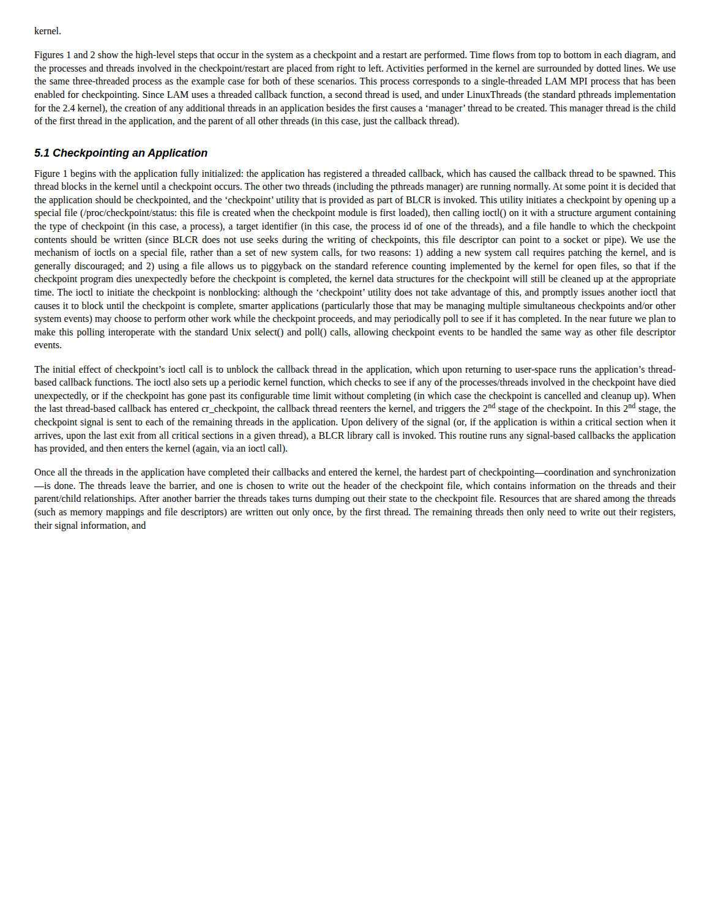kernel.
Figures 1 and 2 show the high-level steps that occur in the system as a checkpoint and a restart are performed. Time flows from top to bottom in each diagram, and the processes and threads involved in the checkpoint/restart are placed from right to left. Activities performed in the kernel are surrounded by dotted lines. We use the same three-threaded process as the example case for both of these scenarios. This process corresponds to a single-threaded LAM MPI process that has been enabled for checkpointing. Since LAM uses a threaded callback function, a second thread is used, and under LinuxThreads (the standard pthreads implementation for the 2.4 kernel), the creation of any additional threads in an application besides the first causes a ‘manager’ thread to be created. This manager thread is the child of the first thread in the application, and the parent of all other threads (in this case, just the callback thread).
5.1 Checkpointing an Application
Figure 1 begins with the application fully initialized: the application has registered a threaded callback, which has caused the callback thread to be spawned. This thread blocks in the kernel until a checkpoint occurs. The other two threads (including the pthreads manager) are running normally. At some point it is decided that the application should be checkpointed, and the ‘checkpoint’ utility that is provided as part of BLCR is invoked. This utility initiates a checkpoint by opening up a special file (/proc/checkpoint/status: this file is created when the checkpoint module is first loaded), then calling ioctl() on it with a structure argument containing the type of checkpoint (in this case, a process), a target identifier (in this case, the process id of one of the threads), and a file handle to which the checkpoint contents should be written (since BLCR does not use seeks during the writing of checkpoints, this file descriptor can point to a socket or pipe). We use the mechanism of ioctls on a special file, rather than a set of new system calls, for two reasons: 1) adding a new system call requires patching the kernel, and is generally discouraged; and 2) using a file allows us to piggyback on the standard reference counting implemented by the kernel for open files, so that if the checkpoint program dies unexpectedly before the checkpoint is completed, the kernel data structures for the checkpoint will still be cleaned up at the appropriate time. The ioctl to initiate the checkpoint is nonblocking: although the ‘checkpoint’ utility does not take advantage of this, and promptly issues another ioctl that causes it to block until the checkpoint is complete, smarter applications (particularly those that may be managing multiple simultaneous checkpoints and/or other system events) may choose to perform other work while the checkpoint proceeds, and may periodically poll to see if it has completed. In the near future we plan to make this polling interoperate with the standard Unix select() and poll() calls, allowing checkpoint events to be handled the same way as other file descriptor events.
The initial effect of checkpoint’s ioctl call is to unblock the callback thread in the application, which upon returning to user-space runs the application’s thread-based callback functions. The ioctl also sets up a periodic kernel function, which checks to see if any of the processes/threads involved in the checkpoint have died unexpectedly, or if the checkpoint has gone past its configurable time limit without completing (in which case the checkpoint is cancelled and cleanup up). When the last thread-based callback has entered cr_checkpoint, the callback thread reenters the kernel, and triggers the 2nd stage of the checkpoint. In this 2nd stage, the checkpoint signal is sent to each of the remaining threads in the application. Upon delivery of the signal (or, if the application is within a critical section when it arrives, upon the last exit from all critical sections in a given thread), a BLCR library call is invoked. This routine runs any signal-based callbacks the application has provided, and then enters the kernel (again, via an ioctl call).
Once all the threads in the application have completed their callbacks and entered the kernel, the hardest part of checkpointing—coordination and synchronization—is done. The threads leave the barrier, and one is chosen to write out the header of the checkpoint file, which contains information on the threads and their parent/child relationships. After another barrier the threads takes turns dumping out their state to the checkpoint file. Resources that are shared among the threads (such as memory mappings and file descriptors) are written out only once, by the first thread. The remaining threads then only need to write out their registers, their signal information, and